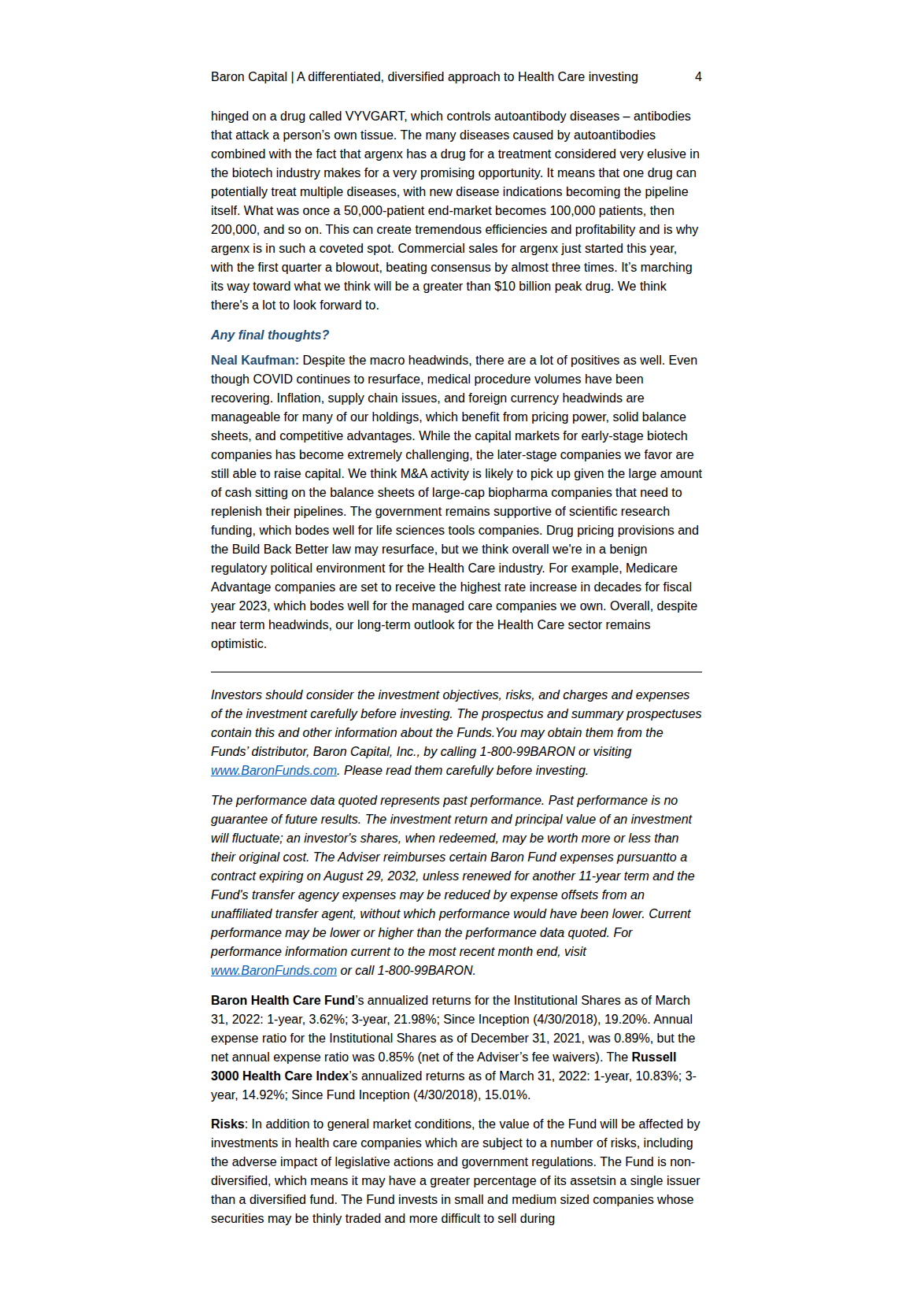Baron Capital | A differentiated, diversified approach to Health Care investing
4
hinged on a drug called VYVGART, which controls autoantibody diseases – antibodies that attack a person’s own tissue. The many diseases caused by autoantibodies combined with the fact that argenx has a drug for a treatment considered very elusive in the biotech industry makes for a very promising opportunity. It means that one drug can potentially treat multiple diseases, with new disease indications becoming the pipeline itself. What was once a 50,000-patient end-market becomes 100,000 patients, then 200,000, and so on. This can create tremendous efficiencies and profitability and is why argenx is in such a coveted spot. Commercial sales for argenx just started this year, with the first quarter a blowout, beating consensus by almost three times. It’s marching its way toward what we think will be a greater than $10 billion peak drug. We think there's a lot to look forward to.
Any final thoughts?
Neal Kaufman: Despite the macro headwinds, there are a lot of positives as well. Even though COVID continues to resurface, medical procedure volumes have been recovering. Inflation, supply chain issues, and foreign currency headwinds are manageable for many of our holdings, which benefit from pricing power, solid balance sheets, and competitive advantages. While the capital markets for early-stage biotech companies has become extremely challenging, the later-stage companies we favor are still able to raise capital. We think M&A activity is likely to pick up given the large amount of cash sitting on the balance sheets of large-cap biopharma companies that need to replenish their pipelines. The government remains supportive of scientific research funding, which bodes well for life sciences tools companies. Drug pricing provisions and the Build Back Better law may resurface, but we think overall we're in a benign regulatory political environment for the Health Care industry. For example, Medicare Advantage companies are set to receive the highest rate increase in decades for fiscal year 2023, which bodes well for the managed care companies we own. Overall, despite near term headwinds, our long-term outlook for the Health Care sector remains optimistic.
Investors should consider the investment objectives, risks, and charges and expenses of the investment carefully before investing. The prospectus and summary prospectuses contain this and other information about the Funds.You may obtain them from the Funds’ distributor, Baron Capital, Inc., by calling 1-800-99BARON or visiting www.BaronFunds.com. Please read them carefully before investing.
The performance data quoted represents past performance. Past performance is no guarantee of future results. The investment return and principal value of an investment will fluctuate; an investor's shares, when redeemed, may be worth more or less than their original cost. The Adviser reimburses certain Baron Fund expenses pursuantto a contract expiring on August 29, 2032, unless renewed for another 11-year term and the Fund's transfer agency expenses may be reduced by expense offsets from an unaffiliated transfer agent, without which performance would have been lower. Current performance may be lower or higher than the performance data quoted. For performance information current to the most recent month end, visit www.BaronFunds.com or call 1-800-99BARON.
Baron Health Care Fund’s annualized returns for the Institutional Shares as of March 31, 2022: 1-year, 3.62%; 3-year, 21.98%; Since Inception (4/30/2018), 19.20%. Annual expense ratio for the Institutional Shares as of December 31, 2021, was 0.89%, but the net annual expense ratio was 0.85% (net of the Adviser’s fee waivers). The Russell 3000 Health Care Index’s annualized returns as of March 31, 2022: 1-year, 10.83%; 3-year, 14.92%; Since Fund Inception (4/30/2018), 15.01%.
Risks: In addition to general market conditions, the value of the Fund will be affected by investments in health care companies which are subject to a number of risks, including the adverse impact of legislative actions and government regulations. The Fund is non-diversified, which means it may have a greater percentage of its assetsin a single issuer than a diversified fund. The Fund invests in small and medium sized companies whose securities may be thinly traded and more difficult to sell during